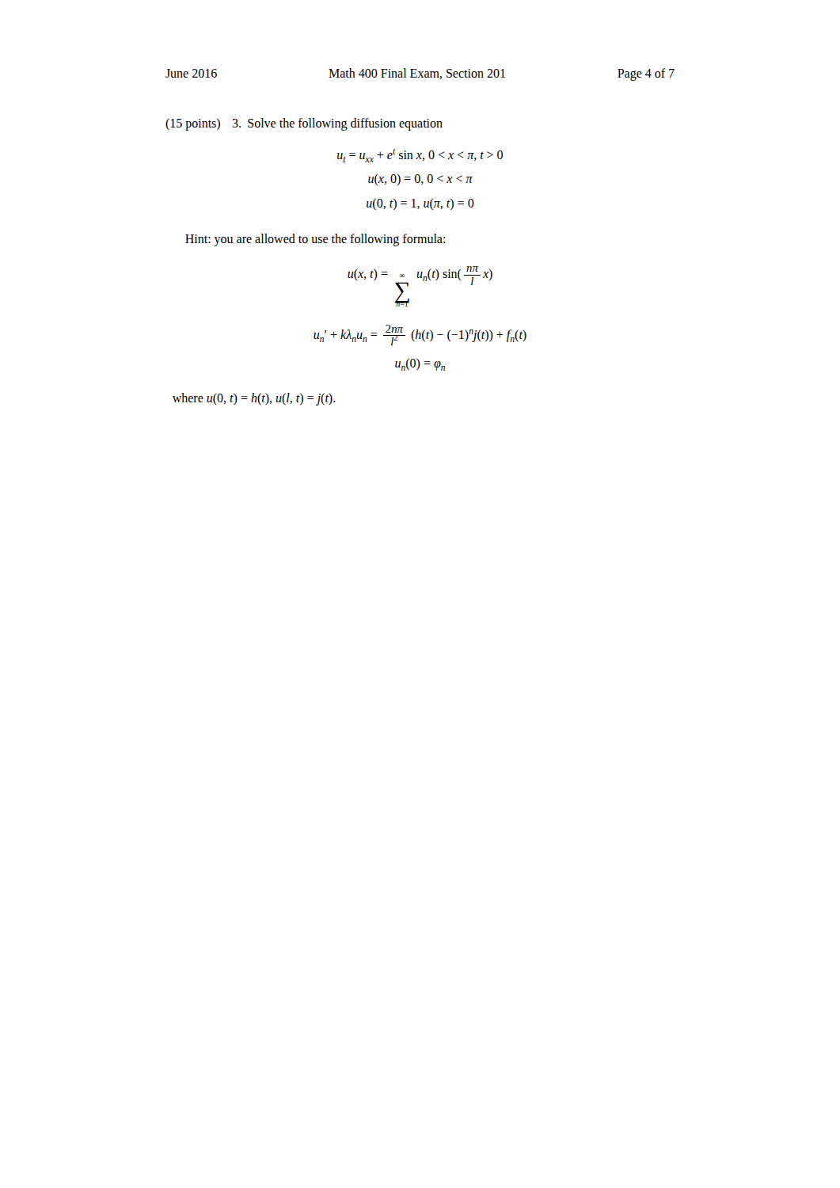June 2016
Math 400 Final Exam, Section 201
Page 4 of 7
(15 points)
3. Solve the following diffusion equation
ut = uxx + et sin x, 0 < x < π, t > 0
u(x, 0) = 0, 0 < x < π
u(0, t) = 1, u(π, t) = 0
Hint: you are allowed to use the following formula:
u(x, t) = ∞ ∑ n=1 un(t) sin(nπ l x)
un′ + kλnun = 2nπ l2 (h(t) − (−1)nj(t)) + fn(t)
un(0) = φn
where u(0, t) = h(t), u(l, t) = j(t).